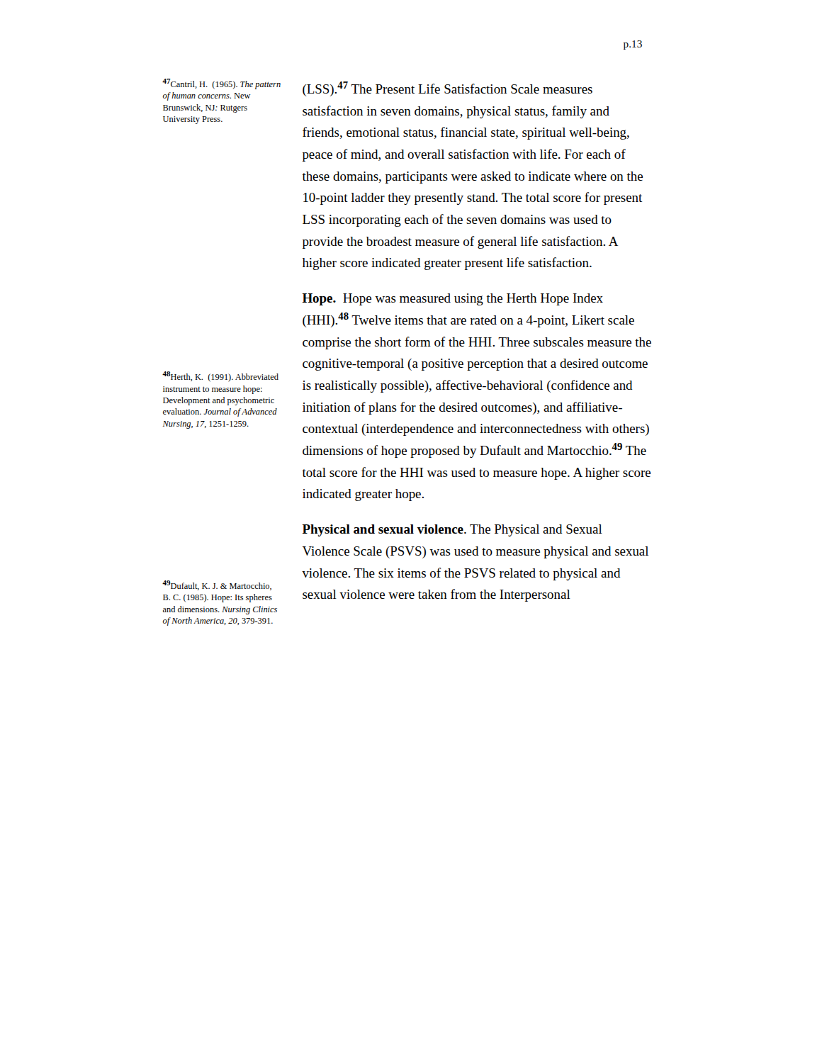p.13
47Cantril, H. (1965). The pattern of human concerns. New Brunswick, NJ: Rutgers University Press.
48Herth, K. (1991). Abbreviated instrument to measure hope: Development and psychometric evaluation. Journal of Advanced Nursing, 17, 1251-1259.
49Dufault, K. J. & Martocchio, B. C. (1985). Hope: Its spheres and dimensions. Nursing Clinics of North America, 20, 379-391.
(LSS).47 The Present Life Satisfaction Scale measures satisfaction in seven domains, physical status, family and friends, emotional status, financial state, spiritual well-being, peace of mind, and overall satisfaction with life. For each of these domains, participants were asked to indicate where on the 10-point ladder they presently stand. The total score for present LSS incorporating each of the seven domains was used to provide the broadest measure of general life satisfaction. A higher score indicated greater present life satisfaction.
Hope. Hope was measured using the Herth Hope Index (HHI).48 Twelve items that are rated on a 4-point, Likert scale comprise the short form of the HHI. Three subscales measure the cognitive-temporal (a positive perception that a desired outcome is realistically possible), affective-behavioral (confidence and initiation of plans for the desired outcomes), and affiliative-contextual (interdependence and interconnectedness with others) dimensions of hope proposed by Dufault and Martocchio.49 The total score for the HHI was used to measure hope. A higher score indicated greater hope.
Physical and sexual violence. The Physical and Sexual Violence Scale (PSVS) was used to measure physical and sexual violence. The six items of the PSVS related to physical and sexual violence were taken from the Interpersonal